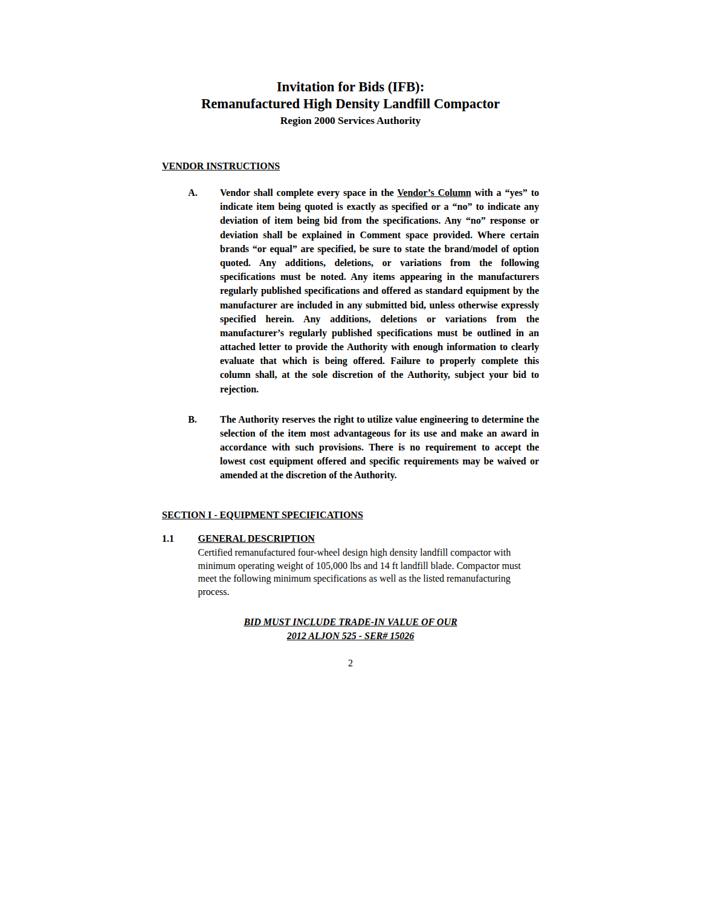Invitation for Bids (IFB): Remanufactured High Density Landfill Compactor
Region 2000 Services Authority
VENDOR INSTRUCTIONS
A. Vendor shall complete every space in the Vendor’s Column with a “yes” to indicate item being quoted is exactly as specified or a “no” to indicate any deviation of item being bid from the specifications. Any “no” response or deviation shall be explained in Comment space provided. Where certain brands “or equal” are specified, be sure to state the brand/model of option quoted. Any additions, deletions, or variations from the following specifications must be noted. Any items appearing in the manufacturers regularly published specifications and offered as standard equipment by the manufacturer are included in any submitted bid, unless otherwise expressly specified herein. Any additions, deletions or variations from the manufacturer’s regularly published specifications must be outlined in an attached letter to provide the Authority with enough information to clearly evaluate that which is being offered. Failure to properly complete this column shall, at the sole discretion of the Authority, subject your bid to rejection.
B. The Authority reserves the right to utilize value engineering to determine the selection of the item most advantageous for its use and make an award in accordance with such provisions. There is no requirement to accept the lowest cost equipment offered and specific requirements may be waived or amended at the discretion of the Authority.
SECTION I - EQUIPMENT SPECIFICATIONS
1.1
GENERAL DESCRIPTION
Certified remanufactured four-wheel design high density landfill compactor with minimum operating weight of 105,000 lbs and 14 ft landfill blade. Compactor must meet the following minimum specifications as well as the listed remanufacturing process.
BID MUST INCLUDE TRADE-IN VALUE OF OUR
2012 ALJON 525 - SER# 15026
2